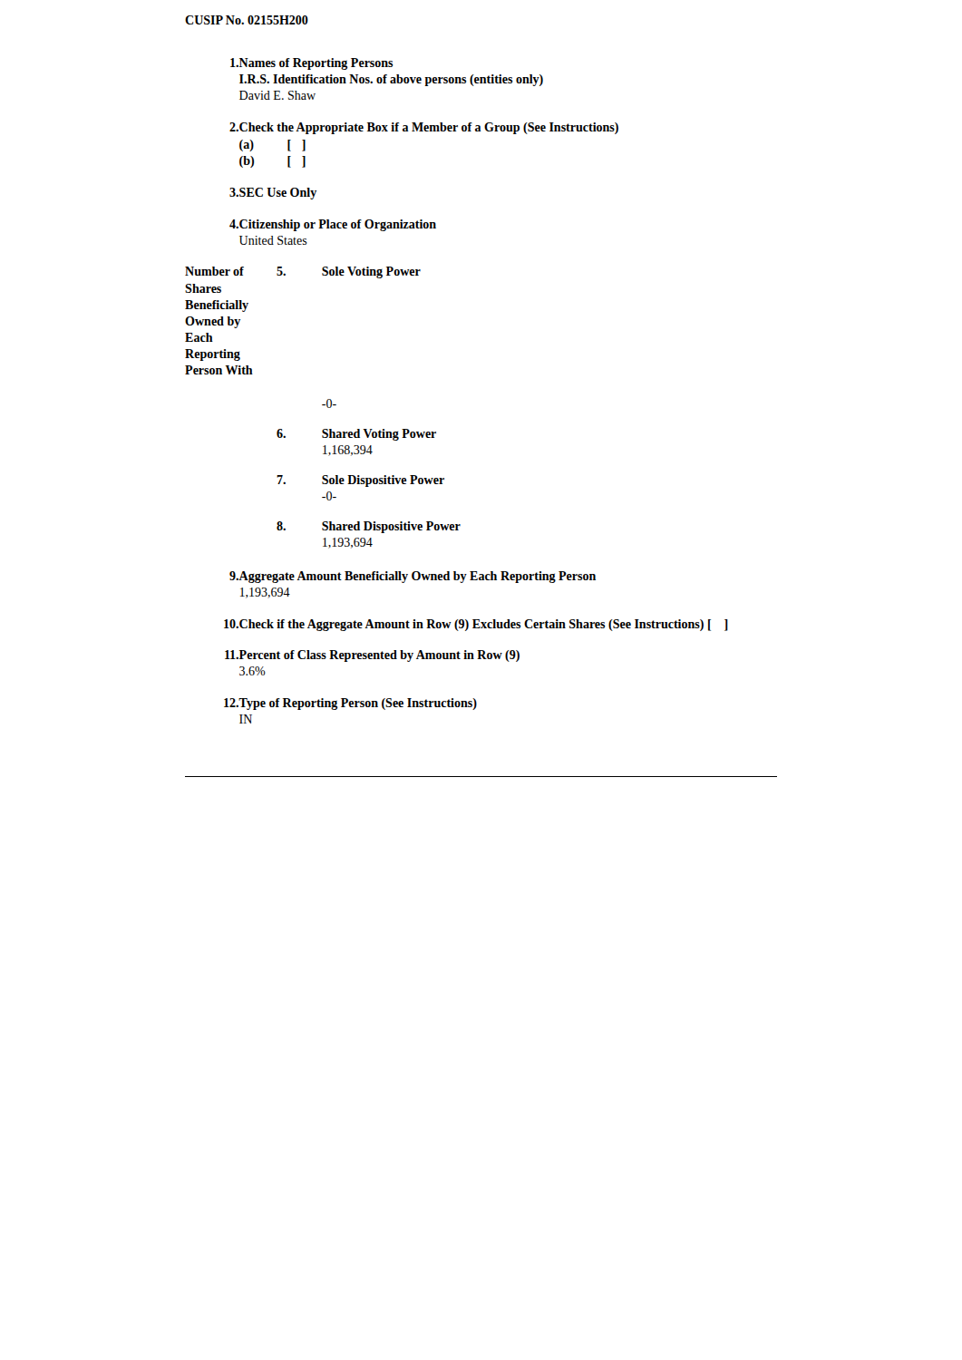CUSIP No. 02155H200
| 1. | Names of Reporting Persons I.R.S. Identification Nos. of above persons (entities only) David E. Shaw |
| 2. | Check the Appropriate Box if a Member of a Group (See Instructions) / (a) / [ ] / / (b) / [ ] / |
| 3. | SEC Use Only |
| 4. | Citizenship or Place of Organization United States |
| Number of Shares Beneficially Owned by Each Reporting Person With | 5. | Sole Voting Power |
| | | -0- |
| | 6. | Shared Voting Power 1,168,394 |
| | 7. | Sole Dispositive Power -0- |
| | 8. | Shared Dispositive Power 1,193,694 |
| 9. | Aggregate Amount Beneficially Owned by Each Reporting Person 1,193,694 |
| 10. | Check if the Aggregate Amount in Row (9) Excludes Certain Shares (See Instructions) [ ] |
| 11. | Percent of Class Represented by Amount in Row (9) 3.6% |
| 12. | Type of Reporting Person (See Instructions) IN |